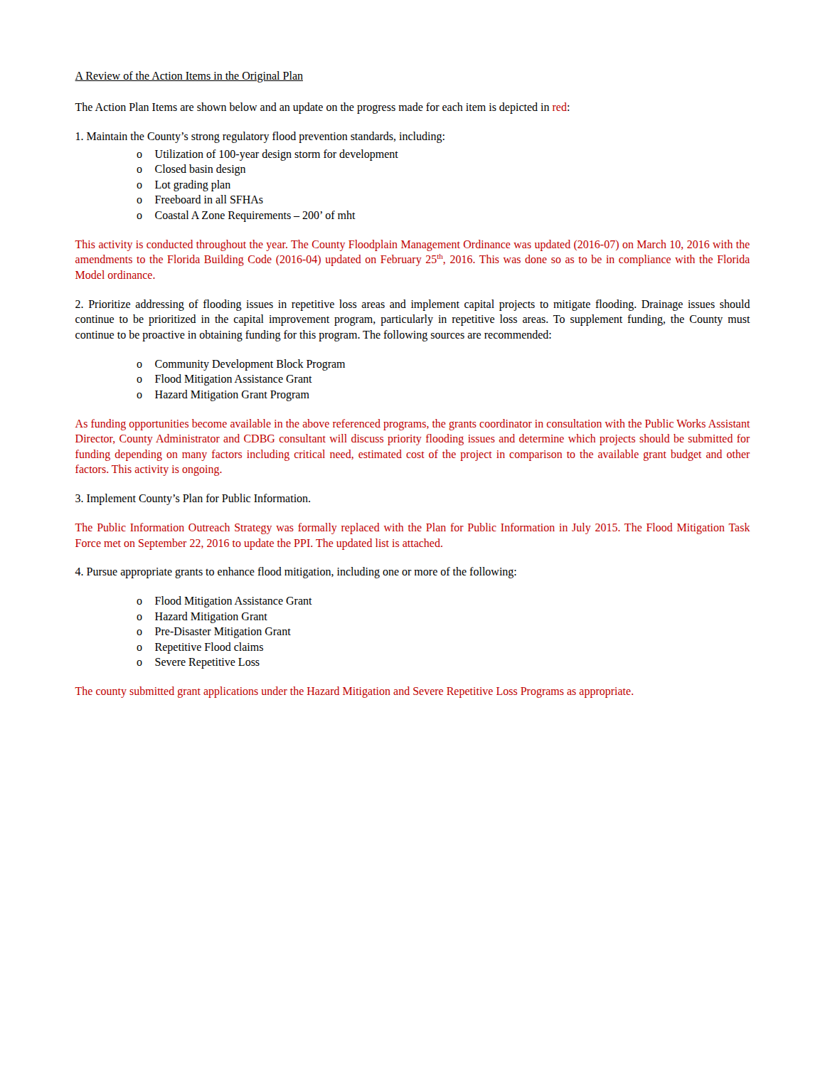A Review of the Action Items in the Original Plan
The Action Plan Items are shown below and an update on the progress made for each item is depicted in red:
1. Maintain the County’s strong regulatory flood prevention standards, including:
Utilization of 100-year design storm for development
Closed basin design
Lot grading plan
Freeboard in all SFHAs
Coastal A Zone Requirements – 200’ of mht
This activity is conducted throughout the year. The County Floodplain Management Ordinance was updated (2016-07) on March 10, 2016 with the amendments to the Florida Building Code (2016-04) updated on February 25th, 2016. This was done so as to be in compliance with the Florida Model ordinance.
2. Prioritize addressing of flooding issues in repetitive loss areas and implement capital projects to mitigate flooding. Drainage issues should continue to be prioritized in the capital improvement program, particularly in repetitive loss areas. To supplement funding, the County must continue to be proactive in obtaining funding for this program. The following sources are recommended:
Community Development Block Program
Flood Mitigation Assistance Grant
Hazard Mitigation Grant Program
As funding opportunities become available in the above referenced programs, the grants coordinator in consultation with the Public Works Assistant Director, County Administrator and CDBG consultant will discuss priority flooding issues and determine which projects should be submitted for funding depending on many factors including critical need, estimated cost of the project in comparison to the available grant budget and other factors. This activity is ongoing.
3. Implement County’s Plan for Public Information.
The Public Information Outreach Strategy was formally replaced with the Plan for Public Information in July 2015. The Flood Mitigation Task Force met on September 22, 2016 to update the PPI. The updated list is attached.
4. Pursue appropriate grants to enhance flood mitigation, including one or more of the following:
Flood Mitigation Assistance Grant
Hazard Mitigation Grant
Pre-Disaster Mitigation Grant
Repetitive Flood claims
Severe Repetitive Loss
The county submitted grant applications under the Hazard Mitigation and Severe Repetitive Loss Programs as appropriate.